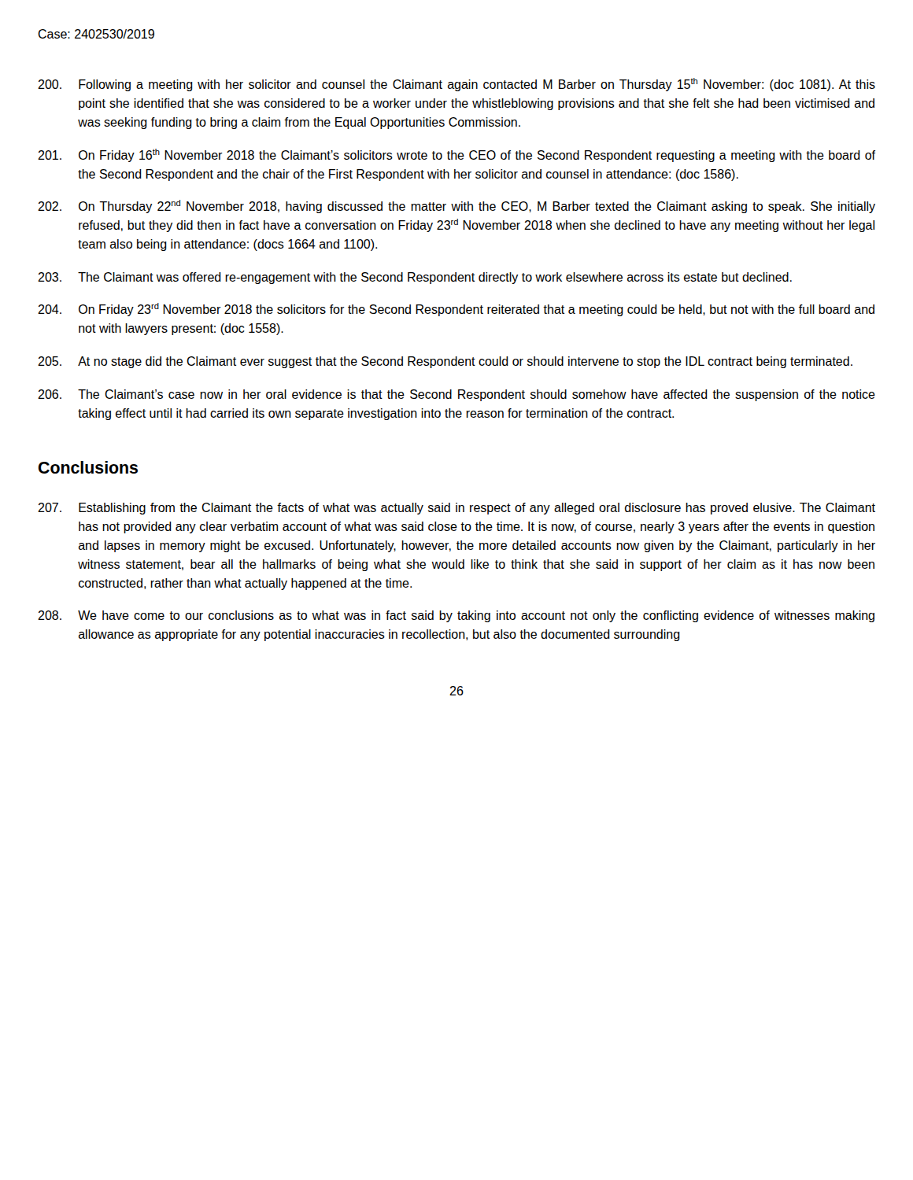Case: 2402530/2019
200. Following a meeting with her solicitor and counsel the Claimant again contacted M Barber on Thursday 15th November: (doc 1081). At this point she identified that she was considered to be a worker under the whistleblowing provisions and that she felt she had been victimised and was seeking funding to bring a claim from the Equal Opportunities Commission.
201. On Friday 16th November 2018 the Claimant’s solicitors wrote to the CEO of the Second Respondent requesting a meeting with the board of the Second Respondent and the chair of the First Respondent with her solicitor and counsel in attendance: (doc 1586).
202. On Thursday 22nd November 2018, having discussed the matter with the CEO, M Barber texted the Claimant asking to speak. She initially refused, but they did then in fact have a conversation on Friday 23rd November 2018 when she declined to have any meeting without her legal team also being in attendance: (docs 1664 and 1100).
203. The Claimant was offered re-engagement with the Second Respondent directly to work elsewhere across its estate but declined.
204. On Friday 23rd November 2018 the solicitors for the Second Respondent reiterated that a meeting could be held, but not with the full board and not with lawyers present: (doc 1558).
205. At no stage did the Claimant ever suggest that the Second Respondent could or should intervene to stop the IDL contract being terminated.
206. The Claimant’s case now in her oral evidence is that the Second Respondent should somehow have affected the suspension of the notice taking effect until it had carried its own separate investigation into the reason for termination of the contract.
Conclusions
207. Establishing from the Claimant the facts of what was actually said in respect of any alleged oral disclosure has proved elusive. The Claimant has not provided any clear verbatim account of what was said close to the time. It is now, of course, nearly 3 years after the events in question and lapses in memory might be excused. Unfortunately, however, the more detailed accounts now given by the Claimant, particularly in her witness statement, bear all the hallmarks of being what she would like to think that she said in support of her claim as it has now been constructed, rather than what actually happened at the time.
208. We have come to our conclusions as to what was in fact said by taking into account not only the conflicting evidence of witnesses making allowance as appropriate for any potential inaccuracies in recollection, but also the documented surrounding
26